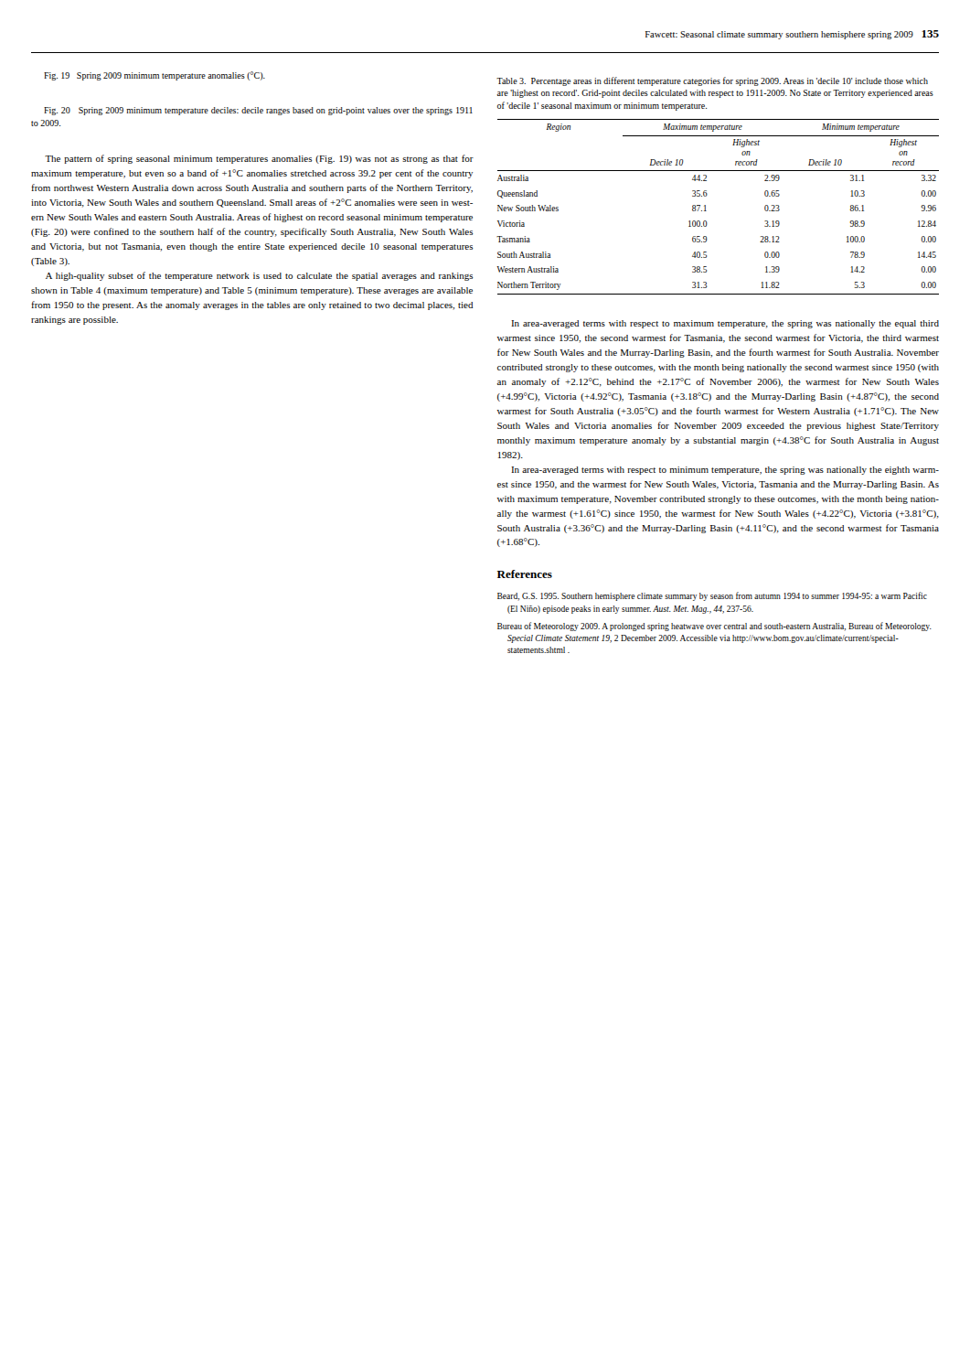Fawcett: Seasonal climate summary southern hemisphere spring 2009 135
Fig. 19 Spring 2009 minimum temperature anomalies (°C).
Fig. 20 Spring 2009 minimum temperature deciles: decile ranges based on grid-point values over the springs 1911 to 2009.
The pattern of spring seasonal minimum temperatures anomalies (Fig. 19) was not as strong as that for maximum temperature, but even so a band of +1°C anomalies stretched across 39.2 per cent of the country from northwest Western Australia down across South Australia and southern parts of the Northern Territory, into Victoria, New South Wales and southern Queensland. Small areas of +2°C anomalies were seen in western New South Wales and eastern South Australia. Areas of highest on record seasonal minimum temperature (Fig. 20) were confined to the southern half of the country, specifically South Australia, New South Wales and Victoria, but not Tasmania, even though the entire State experienced decile 10 seasonal temperatures (Table 3).
A high-quality subset of the temperature network is used to calculate the spatial averages and rankings shown in Table 4 (maximum temperature) and Table 5 (minimum temperature). These averages are available from 1950 to the present. As the anomaly averages in the tables are only retained to two decimal places, tied rankings are possible.
Table 3. Percentage areas in different temperature categories for spring 2009. Areas in 'decile 10' include those which are 'highest on record'. Grid-point deciles calculated with respect to 1911-2009. No State or Territory experienced areas of 'decile 1' seasonal maximum or minimum temperature.
| Region | Maximum temperature | Minimum temperature |
| --- | --- | --- |
| | Decile 10 | Highest on record | Decile 10 | Highest on record |
| Australia | 44.2 | 2.99 | 31.1 | 3.32 |
| Queensland | 35.6 | 0.65 | 10.3 | 0.00 |
| New South Wales | 87.1 | 0.23 | 86.1 | 9.96 |
| Victoria | 100.0 | 3.19 | 98.9 | 12.84 |
| Tasmania | 65.9 | 28.12 | 100.0 | 0.00 |
| South Australia | 40.5 | 0.00 | 78.9 | 14.45 |
| Western Australia | 38.5 | 1.39 | 14.2 | 0.00 |
| Northern Territory | 31.3 | 11.82 | 5.3 | 0.00 |
In area-averaged terms with respect to maximum temperature, the spring was nationally the equal third warmest since 1950, the second warmest for Tasmania, the second warmest for Victoria, the third warmest for New South Wales and the Murray-Darling Basin, and the fourth warmest for South Australia. November contributed strongly to these outcomes, with the month being nationally the second warmest since 1950 (with an anomaly of +2.12°C, behind the +2.17°C of November 2006), the warmest for New South Wales (+4.99°C), Victoria (+4.92°C), Tasmania (+3.18°C) and the Murray-Darling Basin (+4.87°C), the second warmest for South Australia (+3.05°C) and the fourth warmest for Western Australia (+1.71°C). The New South Wales and Victoria anomalies for November 2009 exceeded the previous highest State/Territory monthly maximum temperature anomaly by a substantial margin (+4.38°C for South Australia in August 1982).
In area-averaged terms with respect to minimum temperature, the spring was nationally the eighth warmest since 1950, and the warmest for New South Wales, Victoria, Tasmania and the Murray-Darling Basin. As with maximum temperature, November contributed strongly to these outcomes, with the month being nationally the warmest (+1.61°C) since 1950, the warmest for New South Wales (+4.22°C), Victoria (+3.81°C), South Australia (+3.36°C) and the Murray-Darling Basin (+4.11°C), and the second warmest for Tasmania (+1.68°C).
References
Beard, G.S. 1995. Southern hemisphere climate summary by season from autumn 1994 to summer 1994-95: a warm Pacific (El Niño) episode peaks in early summer. Aust. Met. Mag., 44, 237-56.
Bureau of Meteorology 2009. A prolonged spring heatwave over central and south-eastern Australia, Bureau of Meteorology. Special Climate Statement 19, 2 December 2009. Accessible via http://www.bom.gov.au/climate/current/special-statements.shtml .